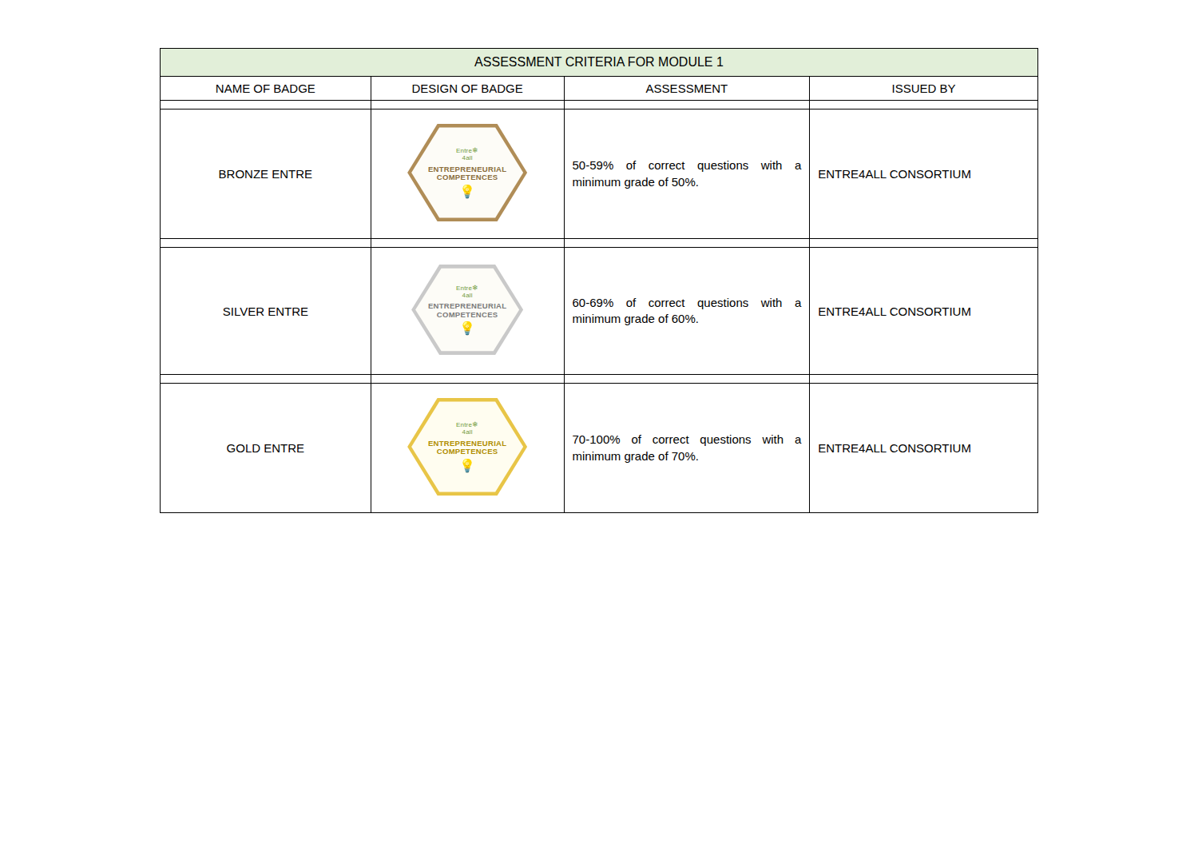| ASSESSMENT CRITERIA FOR MODULE 1 |
| NAME OF BADGE | DESIGN OF BADGE | ASSESSMENT | ISSUED BY |
| BRONZE ENTRE | Entre ❄ 4all Entrepreneurial Competences 💡 | 50-59% of correct questions with a minimum grade of 50%. | ENTRE4ALL CONSORTIUM |
| SILVER ENTRE | Entre ❄ 4all Entrepreneurial Competences 💡 | 60-69% of correct questions with a minimum grade of 60%. | ENTRE4ALL CONSORTIUM |
| GOLD ENTRE | Entre ❄ 4all Entrepreneurial Competences 💡 | 70-100% of correct questions with a minimum grade of 70%. | ENTRE4ALL CONSORTIUM |